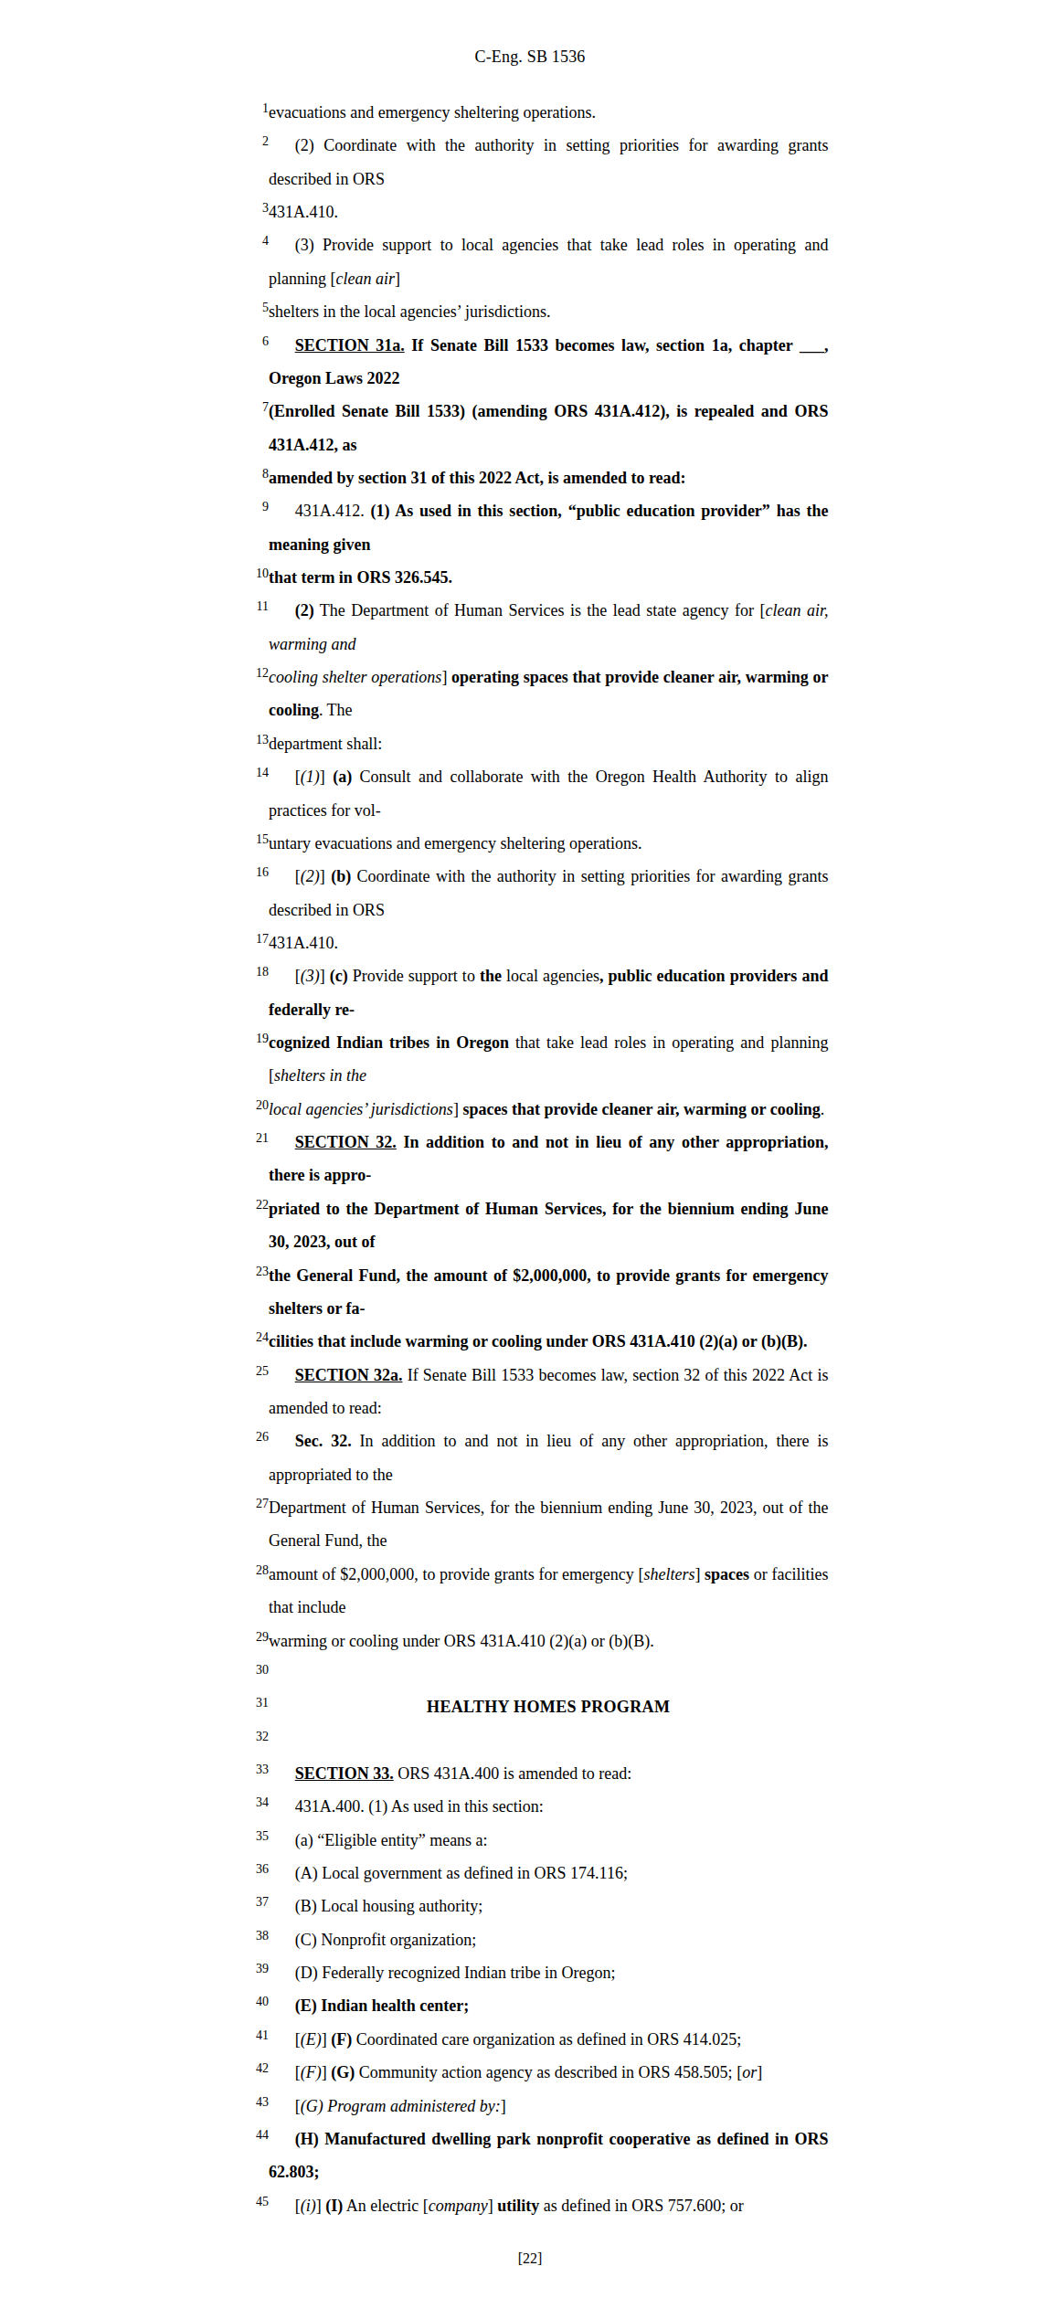C-Eng. SB 1536
| 1 | evacuations and emergency sheltering operations. |
| 2 | (2) Coordinate with the authority in setting priorities for awarding grants described in ORS |
| 3 | 431A.410. |
| 4 | (3) Provide support to local agencies that take lead roles in operating and planning [ clean air ] |
| 5 | shelters in the local agencies’ jurisdictions. |
| 6 | SECTION 31a. If Senate Bill 1533 becomes law, section 1a, chapter ___, Oregon Laws 2022 |
| 7 | (Enrolled Senate Bill 1533) (amending ORS 431A.412), is repealed and ORS 431A.412, as |
| 8 | amended by section 31 of this 2022 Act, is amended to read: |
| 9 | 431A.412. (1) As used in this section, “public education provider” has the meaning given |
| 10 | that term in ORS 326.545. |
| 11 | (2) The Department of Human Services is the lead state agency for [ clean air, warming and |
| 12 | cooling shelter operations ] operating spaces that provide cleaner air, warming or cooling . The |
| 13 | department shall: |
| 14 | [ (1) ] (a) Consult and collaborate with the Oregon Health Authority to align practices for vol- |
| 15 | untary evacuations and emergency sheltering operations. |
| 16 | [ (2) ] (b) Coordinate with the authority in setting priorities for awarding grants described in ORS |
| 17 | 431A.410. |
| 18 | [ (3) ] (c) Provide support to the local agencies , public education providers and federally re- |
| 19 | cognized Indian tribes in Oregon that take lead roles in operating and planning [ shelters in the |
| 20 | local agencies’ jurisdictions ] spaces that provide cleaner air, warming or cooling . |
| 21 | SECTION 32. In addition to and not in lieu of any other appropriation, there is appro- |
| 22 | priated to the Department of Human Services, for the biennium ending June 30, 2023, out of |
| 23 | the General Fund, the amount of $2,000,000, to provide grants for emergency shelters or fa- |
| 24 | cilities that include warming or cooling under ORS 431A.410 (2)(a) or (b)(B). |
| 25 | SECTION 32a. If Senate Bill 1533 becomes law, section 32 of this 2022 Act is amended to read: |
| 26 | Sec. 32. In addition to and not in lieu of any other appropriation, there is appropriated to the |
| 27 | Department of Human Services, for the biennium ending June 30, 2023, out of the General Fund, the |
| 28 | amount of $2,000,000, to provide grants for emergency [ shelters ] spaces or facilities that include |
| 29 | warming or cooling under ORS 431A.410 (2)(a) or (b)(B). |
| 30 | |
| 31 | HEALTHY HOMES PROGRAM |
| 32 | |
| 33 | SECTION 33. ORS 431A.400 is amended to read: |
| 34 | 431A.400. (1) As used in this section: |
| 35 | (a) “Eligible entity” means a: |
| 36 | (A) Local government as defined in ORS 174.116; |
| 37 | (B) Local housing authority; |
| 38 | (C) Nonprofit organization; |
| 39 | (D) Federally recognized Indian tribe in Oregon; |
| 40 | (E) Indian health center; |
| 41 | [ (E) ] (F) Coordinated care organization as defined in ORS 414.025; |
| 42 | [ (F) ] (G) Community action agency as described in ORS 458.505; [ or ] |
| 43 | [ (G) Program administered by: ] |
| 44 | (H) Manufactured dwelling park nonprofit cooperative as defined in ORS 62.803; |
| 45 | [ (i) ] (I) An electric [ company ] utility as defined in ORS 757.600; or |
[22]